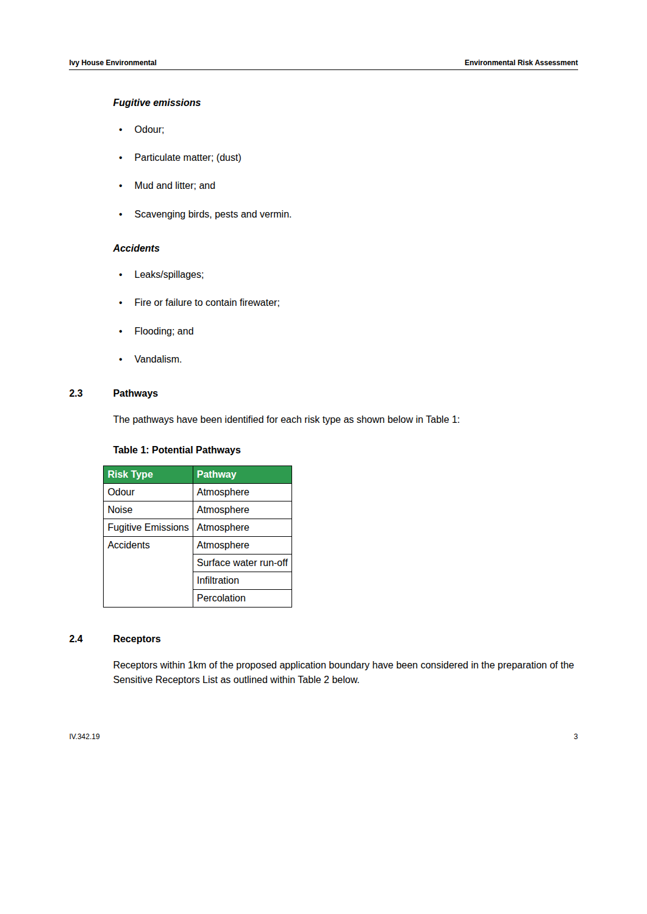Ivy House Environmental Environmental Risk Assessment
Fugitive emissions
Odour;
Particulate matter; (dust)
Mud and litter; and
Scavenging birds, pests and vermin.
Accidents
Leaks/spillages;
Fire or failure to contain firewater;
Flooding; and
Vandalism.
2.3 Pathways
The pathways have been identified for each risk type as shown below in Table 1:
Table 1: Potential Pathways
| Risk Type | Pathway |
| --- | --- |
| Odour | Atmosphere |
| Noise | Atmosphere |
| Fugitive Emissions | Atmosphere |
| Accidents | Atmosphere |
| Surface water run-off |
| Infiltration |
| Percolation |
2.4 Receptors
Receptors within 1km of the proposed application boundary have been considered in the preparation of the Sensitive Receptors List as outlined within Table 2 below.
IV.342.19 3